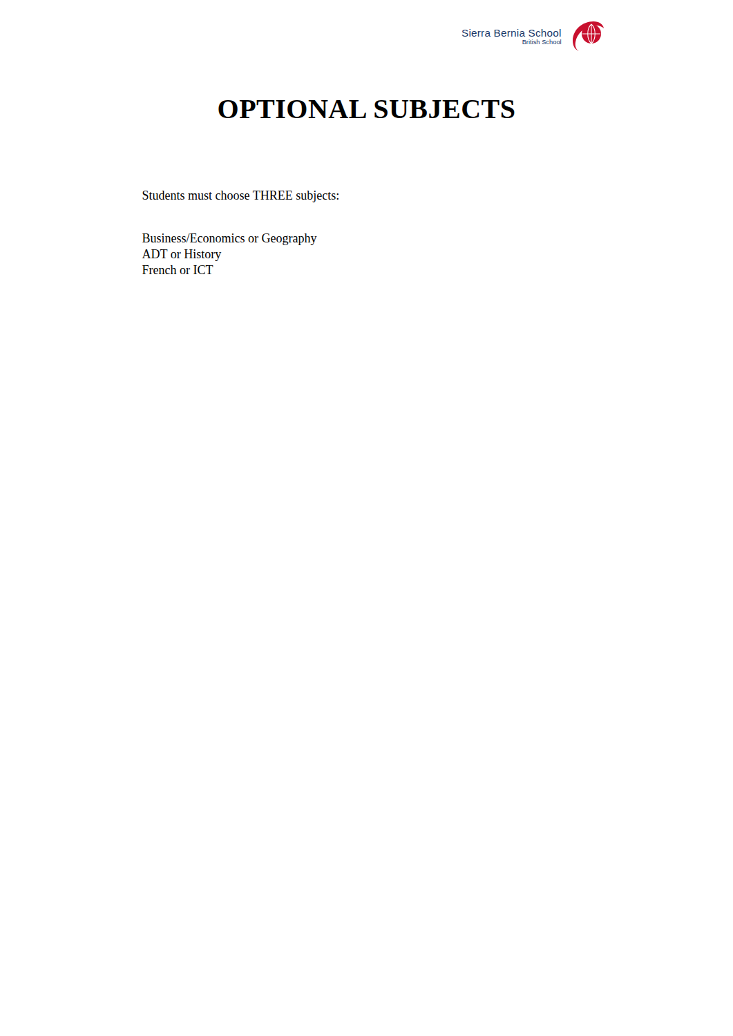Sierra Bernia School
British School
OPTIONAL SUBJECTS
Students must choose THREE subjects:
Business/Economics or Geography
ADT or History
French or ICT